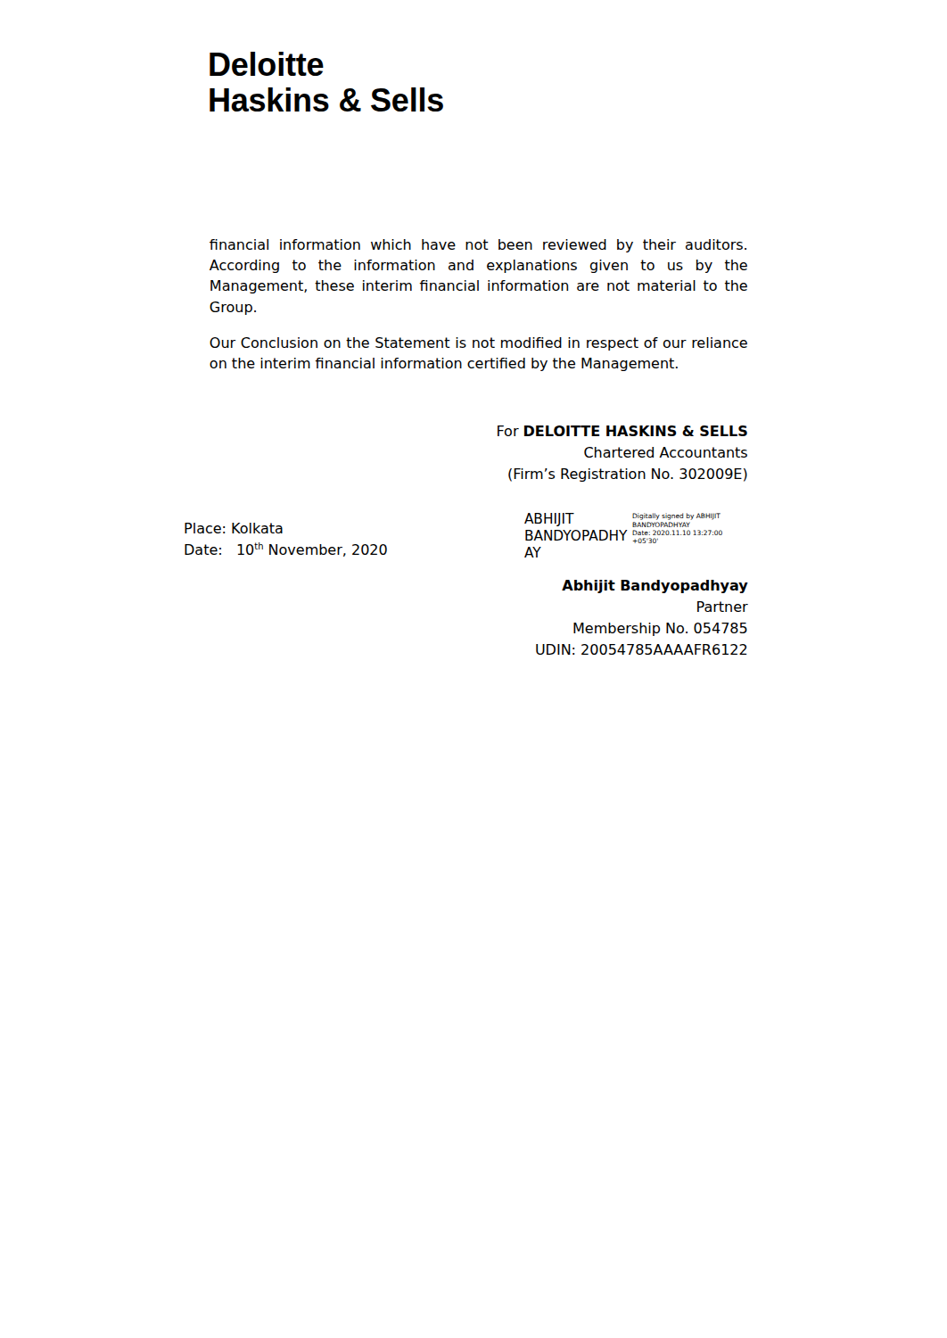Deloitte Haskins & Sells
financial information which have not been reviewed by their auditors. According to the information and explanations given to us by the Management, these interim financial information are not material to the Group.
Our Conclusion on the Statement is not modified in respect of our reliance on the interim financial information certified by the Management.
For DELOITTE HASKINS & SELLS
Chartered Accountants
(Firm’s Registration No. 302009E)
ABHIJIT BANDYOPADHY AY
Digitally signed by ABHIJIT BANDYOPADHYAY
Date: 2020.11.10 13:27:00
+05'30'
Abhijit Bandyopadhyay
Partner
Membership No. 054785
UDIN: 20054785AAAAFR6122
Place: Kolkata
Date: 10th November, 2020